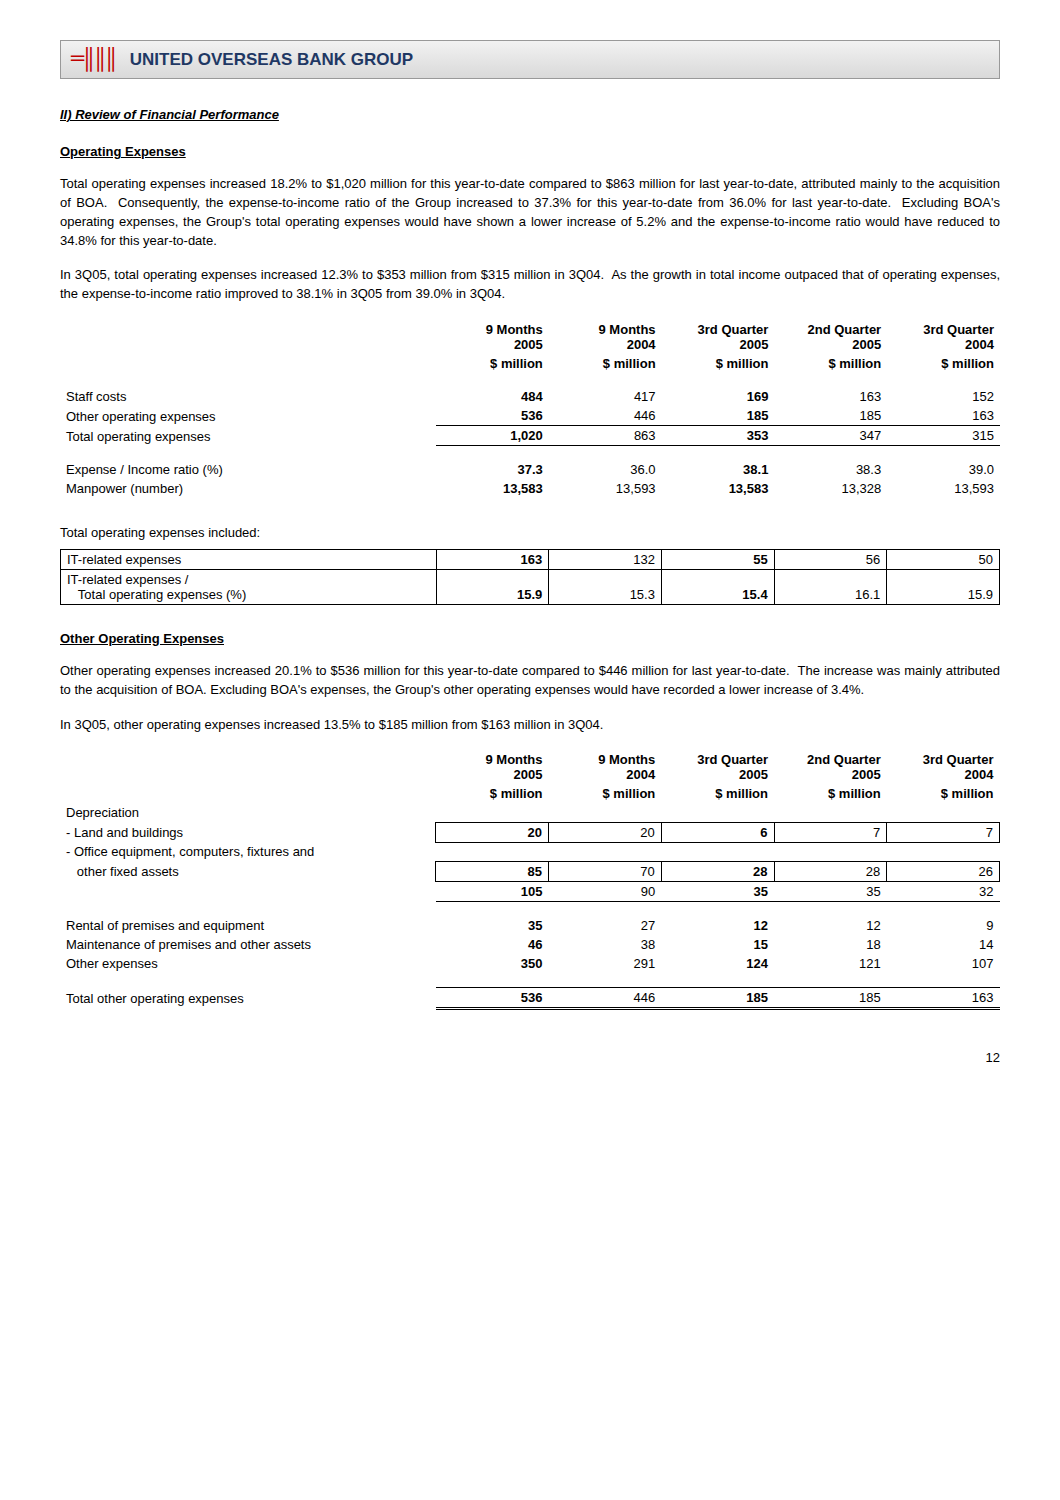═║║║ UNITED OVERSEAS BANK GROUP
II) Review of Financial Performance
Operating Expenses
Total operating expenses increased 18.2% to $1,020 million for this year-to-date compared to $863 million for last year-to-date, attributed mainly to the acquisition of BOA. Consequently, the expense-to-income ratio of the Group increased to 37.3% for this year-to-date from 36.0% for last year-to-date. Excluding BOA's operating expenses, the Group's total operating expenses would have shown a lower increase of 5.2% and the expense-to-income ratio would have reduced to 34.8% for this year-to-date.
In 3Q05, total operating expenses increased 12.3% to $353 million from $315 million in 3Q04. As the growth in total income outpaced that of operating expenses, the expense-to-income ratio improved to 38.1% in 3Q05 from 39.0% in 3Q04.
| | 9 Months 2005 | 9 Months 2004 | 3rd Quarter 2005 | 2nd Quarter 2005 | 3rd Quarter 2004 |
| --- | --- | --- | --- | --- | --- |
| | $ million | $ million | $ million | $ million | $ million |
| Staff costs | 484 | 417 | 169 | 163 | 152 |
| Other operating expenses | 536 | 446 | 185 | 185 | 163 |
| Total operating expenses | 1,020 | 863 | 353 | 347 | 315 |
| Expense / Income ratio (%) | 37.3 | 36.0 | 38.1 | 38.3 | 39.0 |
| Manpower (number) | 13,583 | 13,593 | 13,583 | 13,328 | 13,593 |
Total operating expenses included:
| IT-related expenses | 163 | 132 | 55 | 56 | 50 |
| IT-related expenses / Total operating expenses (%) | 15.9 | 15.3 | 15.4 | 16.1 | 15.9 |
Other Operating Expenses
Other operating expenses increased 20.1% to $536 million for this year-to-date compared to $446 million for last year-to-date. The increase was mainly attributed to the acquisition of BOA. Excluding BOA's expenses, the Group's other operating expenses would have recorded a lower increase of 3.4%.
In 3Q05, other operating expenses increased 13.5% to $185 million from $163 million in 3Q04.
| | 9 Months 2005 | 9 Months 2004 | 3rd Quarter 2005 | 2nd Quarter 2005 | 3rd Quarter 2004 |
| --- | --- | --- | --- | --- | --- |
| | $ million | $ million | $ million | $ million | $ million |
| Depreciation | |
| - Land and buildings | 20 | 20 | 6 | 7 | 7 |
| - Office equipment, computers, fixtures and | |
| other fixed assets | 85 | 70 | 28 | 28 | 26 |
| | 105 | 90 | 35 | 35 | 32 |
| Rental of premises and equipment | 35 | 27 | 12 | 12 | 9 |
| Maintenance of premises and other assets | 46 | 38 | 15 | 18 | 14 |
| Other expenses | 350 | 291 | 124 | 121 | 107 |
| Total other operating expenses | 536 | 446 | 185 | 185 | 163 |
12